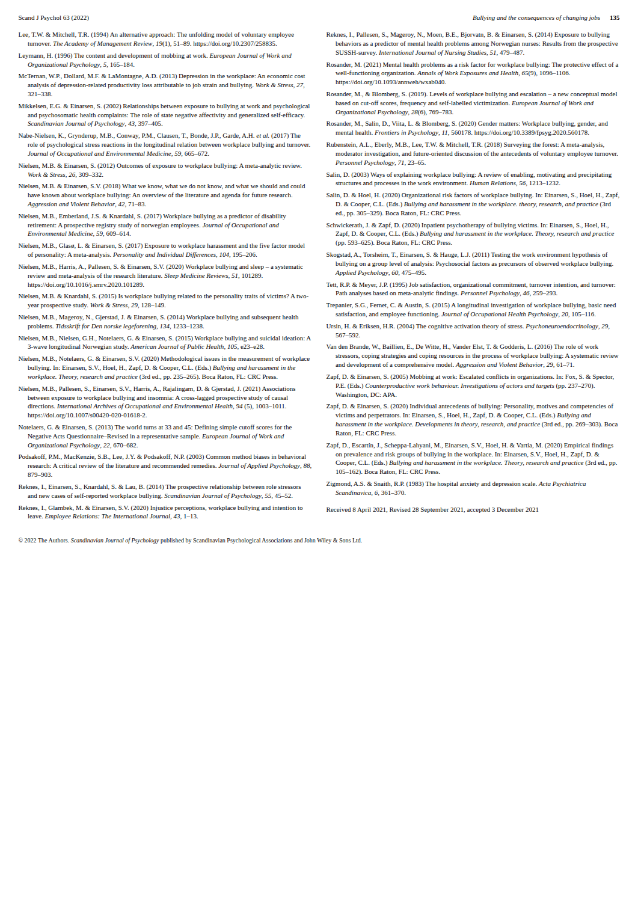Scand J Psychol 63 (2022)
Bullying and the consequences of changing jobs 135
Lee, T.W. & Mitchell, T.R. (1994) An alternative approach: The unfolding model of voluntary employee turnover. The Academy of Management Review, 19(1), 51–89. https://doi.org/10.2307/258835.
Leymann, H. (1996) The content and development of mobbing at work. European Journal of Work and Organizational Psychology, 5, 165–184.
McTernan, W.P., Dollard, M.F. & LaMontagne, A.D. (2013) Depression in the workplace: An economic cost analysis of depression-related productivity loss attributable to job strain and bullying. Work & Stress, 27, 321–338.
Mikkelsen, E.G. & Einarsen, S. (2002) Relationships between exposure to bullying at work and psychological and psychosomatic health complaints: The role of state negative affectivity and generalized self-efficacy. Scandinavian Journal of Psychology, 43, 397–405.
Nabe-Nielsen, K., Grynderup, M.B., Conway, P.M., Clausen, T., Bonde, J.P., Garde, A.H. et al. (2017) The role of psychological stress reactions in the longitudinal relation between workplace bullying and turnover. Journal of Occupational and Environmental Medicine, 59, 665–672.
Nielsen, M.B. & Einarsen, S. (2012) Outcomes of exposure to workplace bullying: A meta-analytic review. Work & Stress, 26, 309–332.
Nielsen, M.B. & Einarsen, S.V. (2018) What we know, what we do not know, and what we should and could have known about workplace bullying: An overview of the literature and agenda for future research. Aggression and Violent Behavior, 42, 71–83.
Nielsen, M.B., Emberland, J.S. & Knardahl, S. (2017) Workplace bullying as a predictor of disability retirement: A prospective registry study of norwegian employees. Journal of Occupational and Environmental Medicine, 59, 609–614.
Nielsen, M.B., Glasø, L. & Einarsen, S. (2017) Exposure to workplace harassment and the five factor model of personality: A meta-analysis. Personality and Individual Differences, 104, 195–206.
Nielsen, M.B., Harris, A., Pallesen, S. & Einarsen, S.V. (2020) Workplace bullying and sleep – a systematic review and meta-analysis of the research literature. Sleep Medicine Reviews, 51, 101289. https://doi.org/10.1016/j.smrv.2020.101289.
Nielsen, M.B. & Knardahl, S. (2015) Is workplace bullying related to the personality traits of victims? A two-year prospective study. Work & Stress, 29, 128–149.
Nielsen, M.B., Mageroy, N., Gjerstad, J. & Einarsen, S. (2014) Workplace bullying and subsequent health problems. Tidsskrift for Den norske legeforening, 134, 1233–1238.
Nielsen, M.B., Nielsen, G.H., Notelaers, G. & Einarsen, S. (2015) Workplace bullying and suicidal ideation: A 3-wave longitudinal Norwegian study. American Journal of Public Health, 105, e23–e28.
Nielsen, M.B., Notelaers, G. & Einarsen, S.V. (2020) Methodological issues in the measurement of workplace bullying. In: Einarsen, S.V., Hoel, H., Zapf, D. & Cooper, C.L. (Eds.) Bullying and harassment in the workplace. Theory, research and practice (3rd ed., pp. 235–265). Boca Raton, FL: CRC Press.
Nielsen, M.B., Pallesen, S., Einarsen, S.V., Harris, A., Rajalingam, D. & Gjerstad, J. (2021) Associations between exposure to workplace bullying and insomnia: A cross-lagged prospective study of causal directions. International Archives of Occupational and Environmental Health, 94 (5), 1003–1011. https://doi.org/10.1007/s00420-020-01618-2.
Notelaers, G. & Einarsen, S. (2013) The world turns at 33 and 45: Defining simple cutoff scores for the Negative Acts Questionnaire–Revised in a representative sample. European Journal of Work and Organizational Psychology, 22, 670–682.
Podsakoff, P.M., MacKenzie, S.B., Lee, J.Y. & Podsakoff, N.P. (2003) Common method biases in behavioral research: A critical review of the literature and recommended remedies. Journal of Applied Psychology, 88, 879–903.
Reknes, I., Einarsen, S., Knardahl, S. & Lau, B. (2014) The prospective relationship between role stressors and new cases of self-reported workplace bullying. Scandinavian Journal of Psychology, 55, 45–52.
Reknes, I., Glambek, M. & Einarsen, S.V. (2020) Injustice perceptions, workplace bullying and intention to leave. Employee Relations: The International Journal, 43, 1–13.
Reknes, I., Pallesen, S., Mageroy, N., Moen, B.E., Bjorvatn, B. & Einarsen, S. (2014) Exposure to bullying behaviors as a predictor of mental health problems among Norwegian nurses: Results from the prospective SUSSH-survey. International Journal of Nursing Studies, 51, 479–487.
Rosander, M. (2021) Mental health problems as a risk factor for workplace bullying: The protective effect of a well-functioning organization. Annals of Work Exposures and Health, 65(9), 1096–1106. https://doi.org/10.1093/annweh/wxab040.
Rosander, M., & Blomberg, S. (2019). Levels of workplace bullying and escalation – a new conceptual model based on cut-off scores, frequency and self-labelled victimization. European Journal of Work and Organizational Psychology, 28(6), 769–783.
Rosander, M., Salin, D., Viita, L. & Blomberg, S. (2020) Gender matters: Workplace bullying, gender, and mental health. Frontiers in Psychology, 11, 560178. https://doi.org/10.3389/fpsyg.2020.560178.
Rubenstein, A.L., Eberly, M.B., Lee, T.W. & Mitchell, T.R. (2018) Surveying the forest: A meta-analysis, moderator investigation, and future-oriented discussion of the antecedents of voluntary employee turnover. Personnel Psychology, 71, 23–65.
Salin, D. (2003) Ways of explaining workplace bullying: A review of enabling, motivating and precipitating structures and processes in the work environment. Human Relations, 56, 1213–1232.
Salin, D. & Hoel, H. (2020) Organizational risk factors of workplace bullying. In: Einarsen, S., Hoel, H., Zapf, D. & Cooper, C.L. (Eds.) Bullying and harassment in the workplace. theory, research, and practice (3rd ed., pp. 305–329). Boca Raton, FL: CRC Press.
Schwickerath, J. & Zapf, D. (2020) Inpatient psychotherapy of bullying victims. In: Einarsen, S., Hoel, H., Zapf, D. & Cooper, C.L. (Eds.) Bullying and harassment in the workplace. Theory, research and practice (pp. 593–625). Boca Raton, FL: CRC Press.
Skogstad, A., Torsheim, T., Einarsen, S. & Hauge, L.J. (2011) Testing the work environment hypothesis of bullying on a group level of analysis: Psychosocial factors as precursors of observed workplace bullying. Applied Psychology, 60, 475–495.
Tett, R.P. & Meyer, J.P. (1995) Job satisfaction, organizational commitment, turnover intention, and turnover: Path analyses based on meta-analytic findings. Personnel Psychology, 46, 259–293.
Trepanier, S.G., Fernet, C. & Austin, S. (2015) A longitudinal investigation of workplace bullying, basic need satisfaction, and employee functioning. Journal of Occupational Health Psychology, 20, 105–116.
Ursin, H. & Eriksen, H.R. (2004) The cognitive activation theory of stress. Psychoneuroendocrinology, 29, 567–592.
Van den Brande, W., Baillien, E., De Witte, H., Vander Elst, T. & Godderis, L. (2016) The role of work stressors, coping strategies and coping resources in the process of workplace bullying: A systematic review and development of a comprehensive model. Aggression and Violent Behavior, 29, 61–71.
Zapf, D. & Einarsen, S. (2005) Mobbing at work: Escalated conflicts in organizations. In: Fox, S. & Spector, P.E. (Eds.) Counterproductive work behaviour. Investigations of actors and targets (pp. 237–270). Washington, DC: APA.
Zapf, D. & Einarsen, S. (2020) Individual antecedents of bullying: Personality, motives and competencies of victims and perpetrators. In: Einarsen, S., Hoel, H., Zapf, D. & Cooper, C.L. (Eds.) Bullying and harassment in the workplace. Developments in theory, research, and practice (3rd ed., pp. 269–303). Boca Raton, FL: CRC Press.
Zapf, D., Escartín, J., Scheppa-Lahyani, M., Einarsen, S.V., Hoel, H. & Vartia, M. (2020) Empirical findings on prevalence and risk groups of bullying in the workplace. In: Einarsen, S.V., Hoel, H., Zapf, D. & Cooper, C.L. (Eds.) Bullying and harassment in the workplace. Theory, research and practice (3rd ed., pp. 105–162). Boca Raton, FL: CRC Press.
Zigmond, A.S. & Snaith, R.P. (1983) The hospital anxiety and depression scale. Acta Psychiatrica Scandinavica, 6, 361–370.
Received 8 April 2021, Revised 28 September 2021, accepted 3 December 2021
© 2022 The Authors. Scandinavian Journal of Psychology published by Scandinavian Psychological Associations and John Wiley & Sons Ltd.